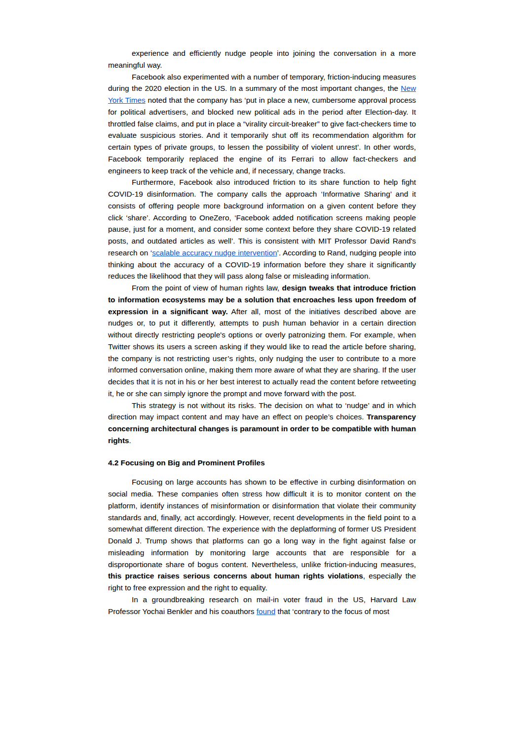experience and efficiently nudge people into joining the conversation in a more meaningful way.
Facebook also experimented with a number of temporary, friction-inducing measures during the 2020 election in the US. In a summary of the most important changes, the New York Times noted that the company has ‘put in place a new, cumbersome approval process for political advertisers, and blocked new political ads in the period after Election-day. It throttled false claims, and put in place a “virality circuit-breaker” to give fact-checkers time to evaluate suspicious stories. And it temporarily shut off its recommendation algorithm for certain types of private groups, to lessen the possibility of violent unrest’. In other words, Facebook temporarily replaced the engine of its Ferrari to allow fact-checkers and engineers to keep track of the vehicle and, if necessary, change tracks.
Furthermore, Facebook also introduced friction to its share function to help fight COVID-19 disinformation. The company calls the approach ‘Informative Sharing’ and it consists of offering people more background information on a given content before they click ‘share’. According to OneZero, ‘Facebook added notification screens making people pause, just for a moment, and consider some context before they share COVID-19 related posts, and outdated articles as well’. This is consistent with MIT Professor David Rand's research on ‘scalable accuracy nudge intervention’. According to Rand, nudging people into thinking about the accuracy of a COVID-19 information before they share it significantly reduces the likelihood that they will pass along false or misleading information.
From the point of view of human rights law, design tweaks that introduce friction to information ecosystems may be a solution that encroaches less upon freedom of expression in a significant way. After all, most of the initiatives described above are nudges or, to put it differently, attempts to push human behavior in a certain direction without directly restricting people's options or overly patronizing them. For example, when Twitter shows its users a screen asking if they would like to read the article before sharing, the company is not restricting user’s rights, only nudging the user to contribute to a more informed conversation online, making them more aware of what they are sharing. If the user decides that it is not in his or her best interest to actually read the content before retweeting it, he or she can simply ignore the prompt and move forward with the post.
This strategy is not without its risks. The decision on what to ‘nudge’ and in which direction may impact content and may have an effect on people’s choices. Transparency concerning architectural changes is paramount in order to be compatible with human rights.
4.2 Focusing on Big and Prominent Profiles
Focusing on large accounts has shown to be effective in curbing disinformation on social media. These companies often stress how difficult it is to monitor content on the platform, identify instances of misinformation or disinformation that violate their community standards and, finally, act accordingly. However, recent developments in the field point to a somewhat different direction. The experience with the deplatforming of former US President Donald J. Trump shows that platforms can go a long way in the fight against false or misleading information by monitoring large accounts that are responsible for a disproportionate share of bogus content. Nevertheless, unlike friction-inducing measures, this practice raises serious concerns about human rights violations, especially the right to free expression and the right to equality.
In a groundbreaking research on mail-in voter fraud in the US, Harvard Law Professor Yochai Benkler and his coauthors found that ‘contrary to the focus of most